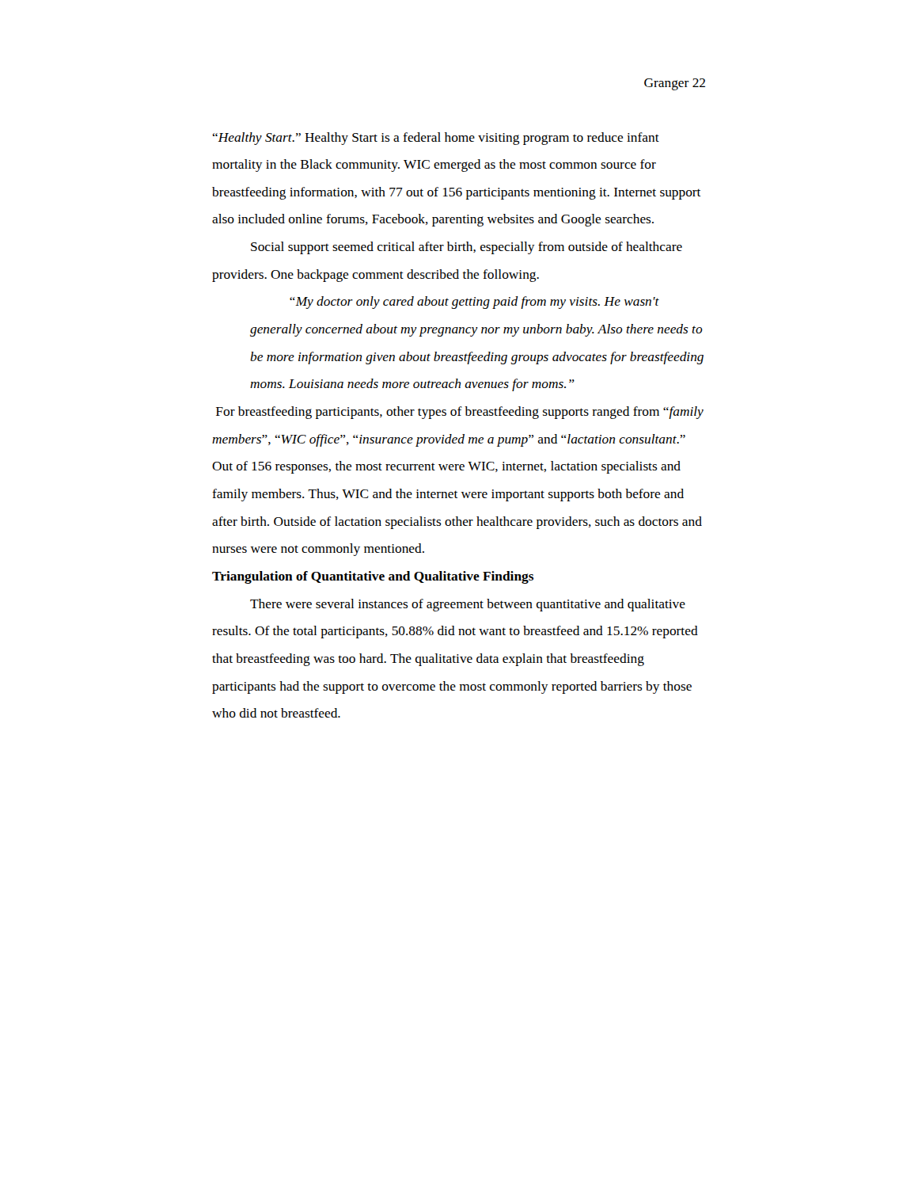Granger 22
“Healthy Start.” Healthy Start is a federal home visiting program to reduce infant mortality in the Black community. WIC emerged as the most common source for breastfeeding information, with 77 out of 156 participants mentioning it. Internet support also included online forums, Facebook, parenting websites and Google searches.
Social support seemed critical after birth, especially from outside of healthcare providers. One backpage comment described the following.
“My doctor only cared about getting paid from my visits. He wasn't generally concerned about my pregnancy nor my unborn baby. Also there needs to be more information given about breastfeeding groups advocates for breastfeeding moms. Louisiana needs more outreach avenues for moms.”
For breastfeeding participants, other types of breastfeeding supports ranged from “family members”, “WIC office”, “insurance provided me a pump” and “lactation consultant.” Out of 156 responses, the most recurrent were WIC, internet, lactation specialists and family members. Thus, WIC and the internet were important supports both before and after birth. Outside of lactation specialists other healthcare providers, such as doctors and nurses were not commonly mentioned.
Triangulation of Quantitative and Qualitative Findings
There were several instances of agreement between quantitative and qualitative results. Of the total participants, 50.88% did not want to breastfeed and 15.12% reported that breastfeeding was too hard. The qualitative data explain that breastfeeding participants had the support to overcome the most commonly reported barriers by those who did not breastfeed.